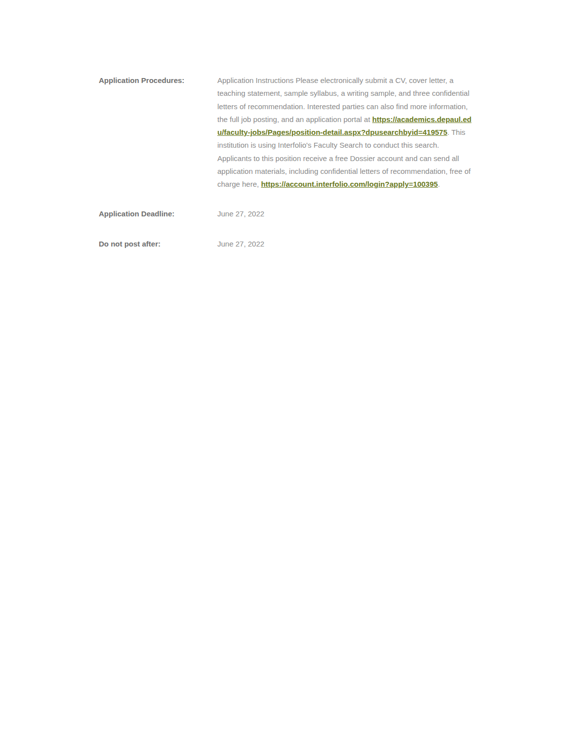Application Procedures:
Application Instructions Please electronically submit a CV, cover letter, a teaching statement, sample syllabus, a writing sample, and three confidential letters of recommendation. Interested parties can also find more information, the full job posting, and an application portal at https://academics.depaul.edu/faculty-jobs/Pages/position-detail.aspx?dpusearchbyid=419575. This institution is using Interfolio's Faculty Search to conduct this search. Applicants to this position receive a free Dossier account and can send all application materials, including confidential letters of recommendation, free of charge here, https://account.interfolio.com/login?apply=100395.
Application Deadline:
June 27, 2022
Do not post after:
June 27, 2022